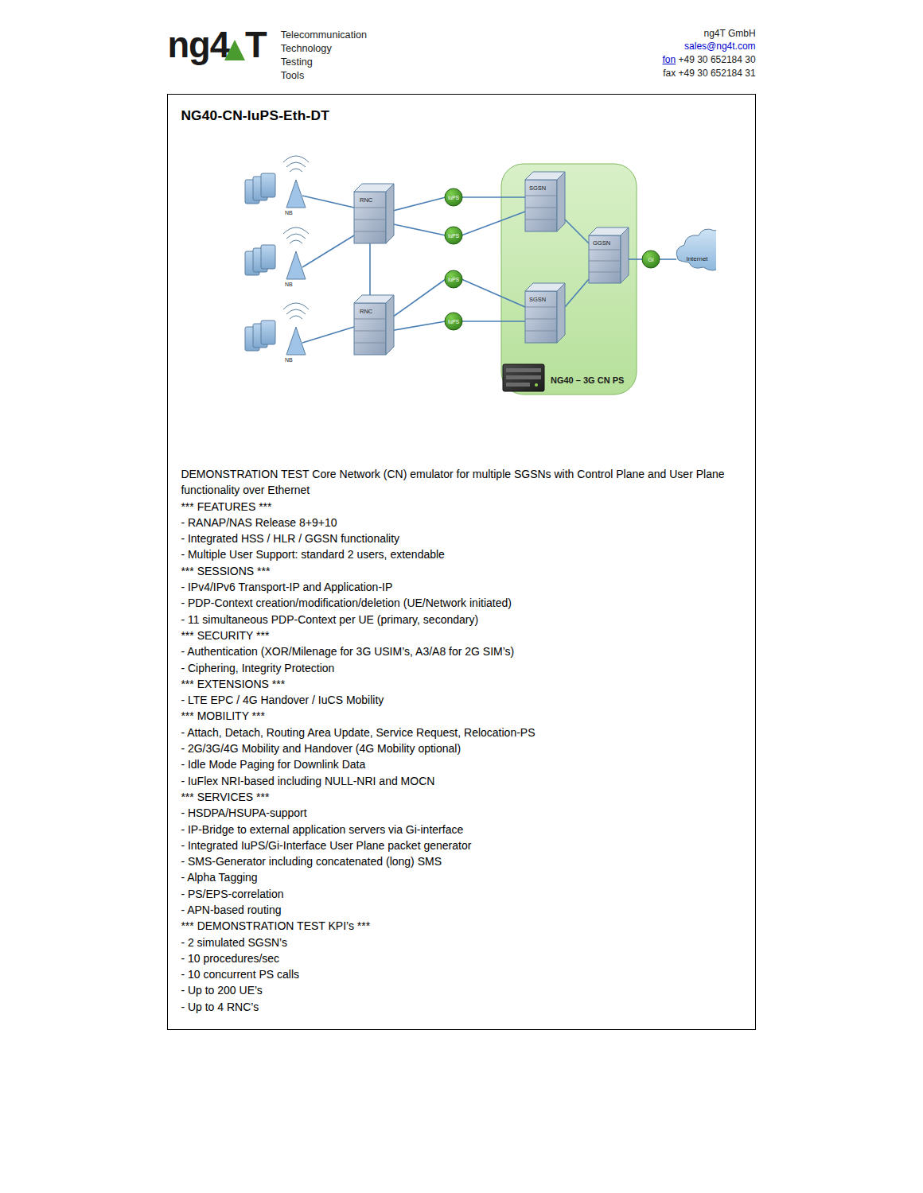ng 4 T
Telecommunication
Technology
Testing
Tools
ng4T GmbH
sales@ng4t.com
fon +49 30 652184 30
fax +49 30 652184 31
NG40-CN-IuPS-Eth-DT
NB NB NB RNC RNC IuPS IuPS IuPS IuPS SGSN SGSN GGSN Gi Internet NG40 – 3G CN PS
DEMONSTRATION TEST Core Network (CN) emulator for multiple SGSNs with Control Plane and User Plane functionality over Ethernet
*** FEATURES ***
- RANAP/NAS Release 8+9+10
- Integrated HSS / HLR / GGSN functionality
- Multiple User Support: standard 2 users, extendable
*** SESSIONS ***
- IPv4/IPv6 Transport-IP and Application-IP
- PDP-Context creation/modification/deletion (UE/Network initiated)
- 11 simultaneous PDP-Context per UE (primary, secondary)
*** SECURITY ***
- Authentication (XOR/Milenage for 3G USIM’s, A3/A8 for 2G SIM’s)
- Ciphering, Integrity Protection
*** EXTENSIONS ***
- LTE EPC / 4G Handover / IuCS Mobility
*** MOBILITY ***
- Attach, Detach, Routing Area Update, Service Request, Relocation-PS
- 2G/3G/4G Mobility and Handover (4G Mobility optional)
- Idle Mode Paging for Downlink Data
- IuFlex NRI-based including NULL-NRI and MOCN
*** SERVICES ***
- HSDPA/HSUPA-support
- IP-Bridge to external application servers via Gi-interface
- Integrated IuPS/Gi-Interface User Plane packet generator
- SMS-Generator including concatenated (long) SMS
- Alpha Tagging
- PS/EPS-correlation
- APN-based routing
*** DEMONSTRATION TEST KPI’s ***
- 2 simulated SGSN’s
- 10 procedures/sec
- 10 concurrent PS calls
- Up to 200 UE’s
- Up to 4 RNC’s